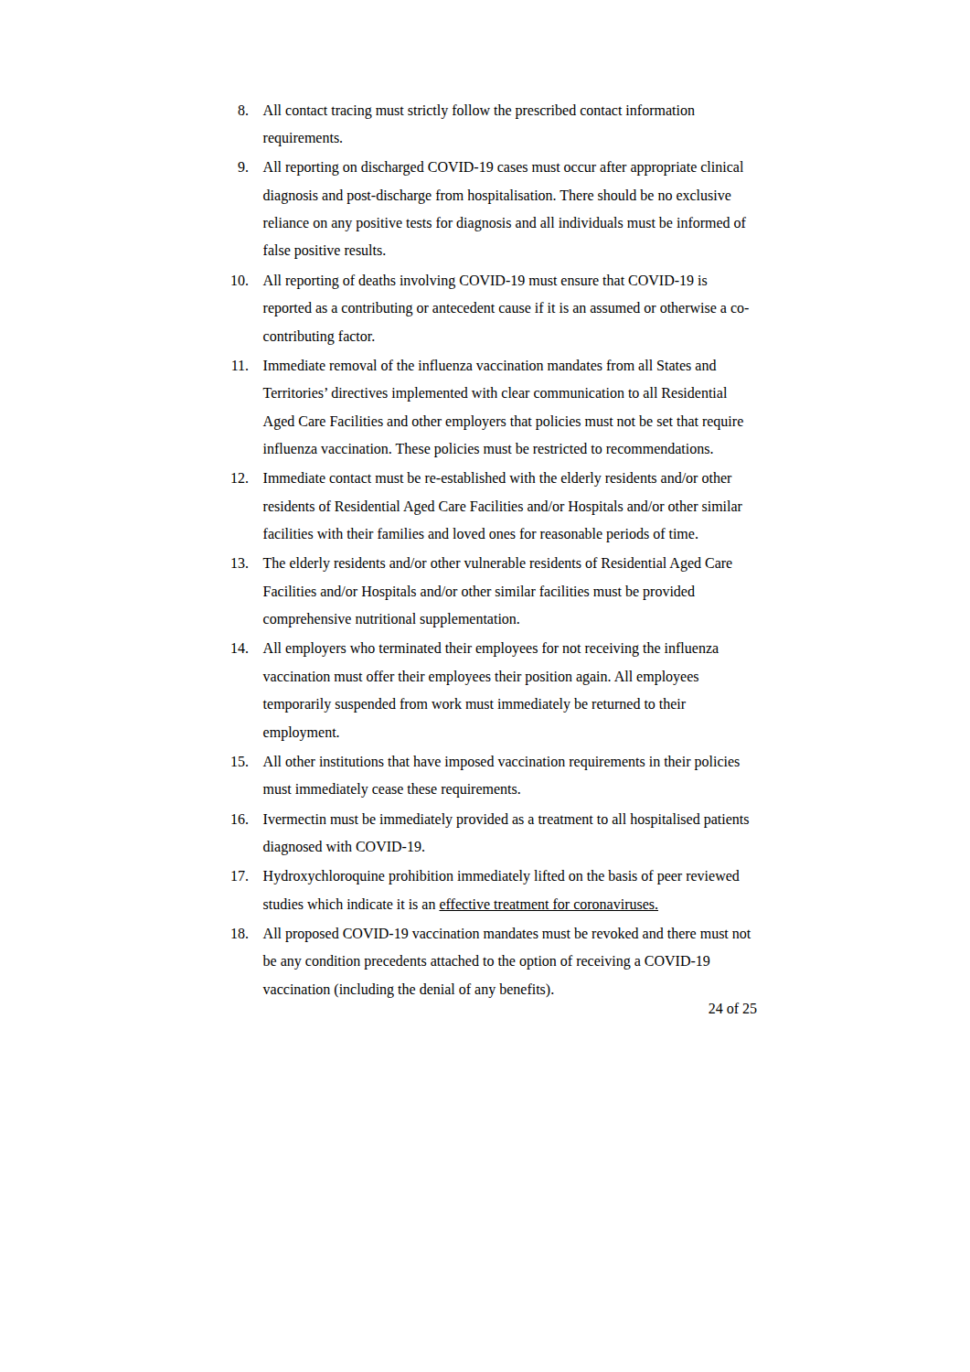All contact tracing must strictly follow the prescribed contact information requirements.
All reporting on discharged COVID-19 cases must occur after appropriate clinical diagnosis and post-discharge from hospitalisation. There should be no exclusive reliance on any positive tests for diagnosis and all individuals must be informed of false positive results.
All reporting of deaths involving COVID-19 must ensure that COVID-19 is reported as a contributing or antecedent cause if it is an assumed or otherwise a co-contributing factor.
Immediate removal of the influenza vaccination mandates from all States and Territories’ directives implemented with clear communication to all Residential Aged Care Facilities and other employers that policies must not be set that require influenza vaccination. These policies must be restricted to recommendations.
Immediate contact must be re-established with the elderly residents and/or other residents of Residential Aged Care Facilities and/or Hospitals and/or other similar facilities with their families and loved ones for reasonable periods of time.
The elderly residents and/or other vulnerable residents of Residential Aged Care Facilities and/or Hospitals and/or other similar facilities must be provided comprehensive nutritional supplementation.
All employers who terminated their employees for not receiving the influenza vaccination must offer their employees their position again. All employees temporarily suspended from work must immediately be returned to their employment.
All other institutions that have imposed vaccination requirements in their policies must immediately cease these requirements.
Ivermectin must be immediately provided as a treatment to all hospitalised patients diagnosed with COVID-19.
Hydroxychloroquine prohibition immediately lifted on the basis of peer reviewed studies which indicate it is an effective treatment for coronaviruses.
All proposed COVID-19 vaccination mandates must be revoked and there must not be any condition precedents attached to the option of receiving a COVID-19 vaccination (including the denial of any benefits).
24 of 25